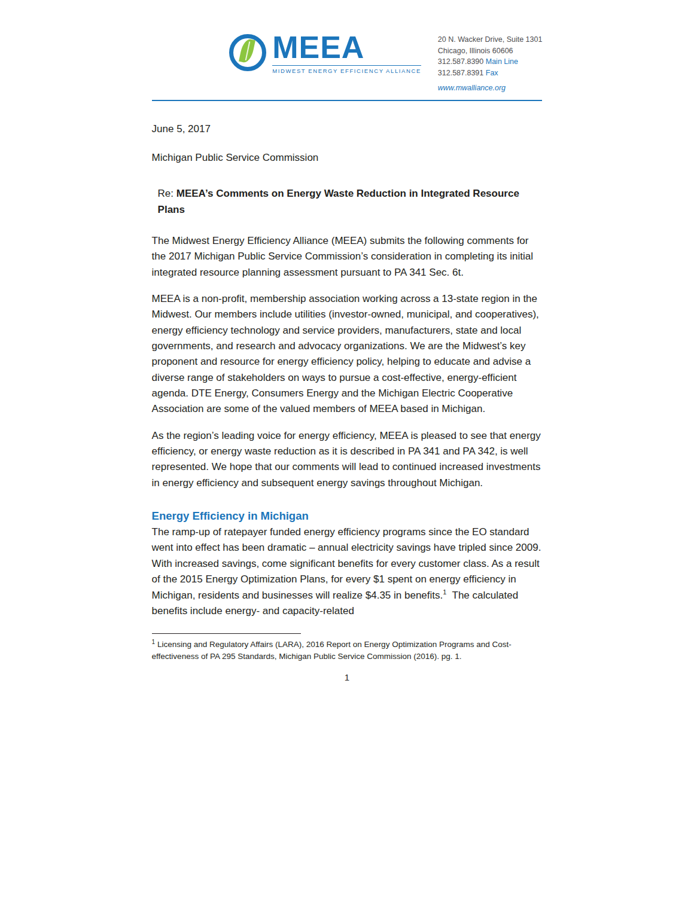MEEA
Midwest Energy Efficiency Alliance
20 N. Wacker Drive, Suite 1301
Chicago, Illinois 60606
312.587.8390 Main Line
312.587.8391 Fax www.mwalliance.org
June 5, 2017
Michigan Public Service Commission
Re: MEEA’s Comments on Energy Waste Reduction in Integrated Resource Plans
The Midwest Energy Efficiency Alliance (MEEA) submits the following comments for the 2017 Michigan Public Service Commission’s consideration in completing its initial integrated resource planning assessment pursuant to PA 341 Sec. 6t.
MEEA is a non-profit, membership association working across a 13-state region in the Midwest. Our members include utilities (investor-owned, municipal, and cooperatives), energy efficiency technology and service providers, manufacturers, state and local governments, and research and advocacy organizations. We are the Midwest’s key proponent and resource for energy efficiency policy, helping to educate and advise a diverse range of stakeholders on ways to pursue a cost-effective, energy-efficient agenda. DTE Energy, Consumers Energy and the Michigan Electric Cooperative Association are some of the valued members of MEEA based in Michigan.
As the region’s leading voice for energy efficiency, MEEA is pleased to see that energy efficiency, or energy waste reduction as it is described in PA 341 and PA 342, is well represented. We hope that our comments will lead to continued increased investments in energy efficiency and subsequent energy savings throughout Michigan.
Energy Efficiency in Michigan
The ramp-up of ratepayer funded energy efficiency programs since the EO standard went into effect has been dramatic – annual electricity savings have tripled since 2009. With increased savings, come significant benefits for every customer class. As a result of the 2015 Energy Optimization Plans, for every $1 spent on energy efficiency in Michigan, residents and businesses will realize $4.35 in benefits.1 The calculated benefits include energy- and capacity-related
1 Licensing and Regulatory Affairs (LARA), 2016 Report on Energy Optimization Programs and Cost-effectiveness of PA 295 Standards, Michigan Public Service Commission (2016). pg. 1.
1